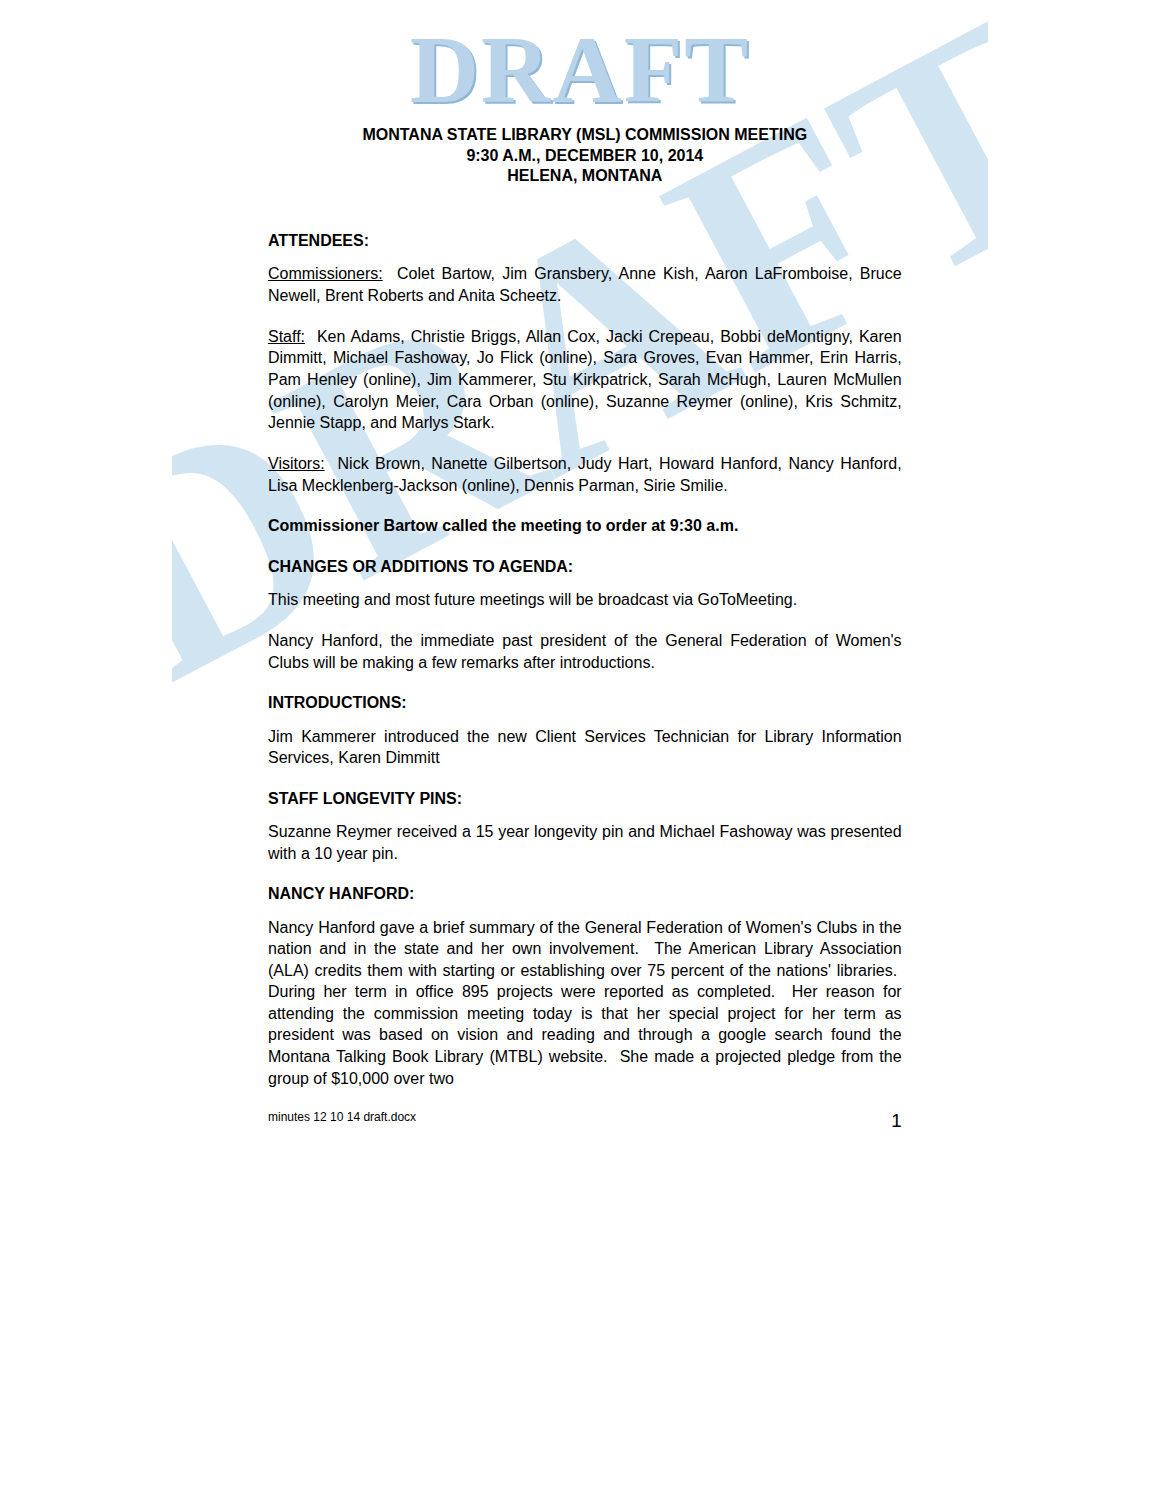DRAFT
DRAFT
MONTANA STATE LIBRARY (MSL) COMMISSION MEETING
9:30 A.M., DECEMBER 10, 2014
HELENA, MONTANA
ATTENDEES:
Commissioners: Colet Bartow, Jim Gransbery, Anne Kish, Aaron LaFromboise, Bruce Newell, Brent Roberts and Anita Scheetz.
Staff: Ken Adams, Christie Briggs, Allan Cox, Jacki Crepeau, Bobbi deMontigny, Karen Dimmitt, Michael Fashoway, Jo Flick (online), Sara Groves, Evan Hammer, Erin Harris, Pam Henley (online), Jim Kammerer, Stu Kirkpatrick, Sarah McHugh, Lauren McMullen (online), Carolyn Meier, Cara Orban (online), Suzanne Reymer (online), Kris Schmitz, Jennie Stapp, and Marlys Stark.
Visitors: Nick Brown, Nanette Gilbertson, Judy Hart, Howard Hanford, Nancy Hanford, Lisa Mecklenberg-Jackson (online), Dennis Parman, Sirie Smilie.
Commissioner Bartow called the meeting to order at 9:30 a.m.
CHANGES OR ADDITIONS TO AGENDA:
This meeting and most future meetings will be broadcast via GoToMeeting.
Nancy Hanford, the immediate past president of the General Federation of Women's Clubs will be making a few remarks after introductions.
INTRODUCTIONS:
Jim Kammerer introduced the new Client Services Technician for Library Information Services, Karen Dimmitt
STAFF LONGEVITY PINS:
Suzanne Reymer received a 15 year longevity pin and Michael Fashoway was presented with a 10 year pin.
NANCY HANFORD:
Nancy Hanford gave a brief summary of the General Federation of Women's Clubs in the nation and in the state and her own involvement. The American Library Association (ALA) credits them with starting or establishing over 75 percent of the nations' libraries. During her term in office 895 projects were reported as completed. Her reason for attending the commission meeting today is that her special project for her term as president was based on vision and reading and through a google search found the Montana Talking Book Library (MTBL) website. She made a projected pledge from the group of $10,000 over two
minutes 12 10 14 draft.docx 1